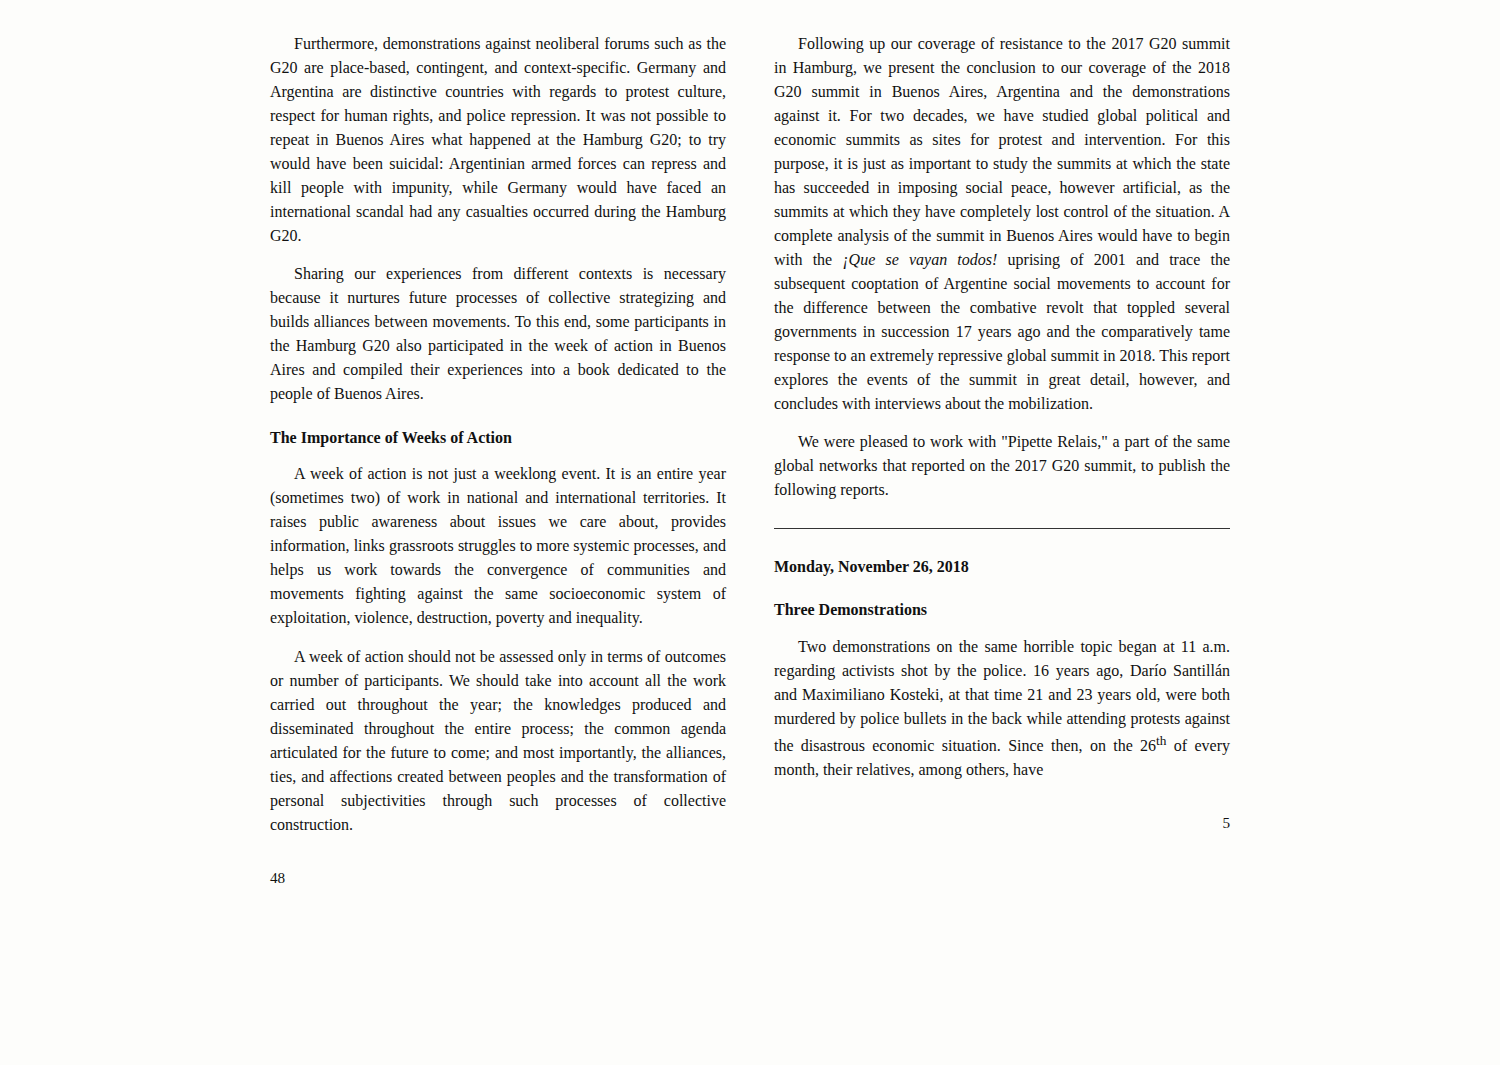Furthermore, demonstrations against neoliberal forums such as the G20 are place-based, contingent, and context-specific. Germany and Argentina are distinctive countries with regards to protest culture, respect for human rights, and police repression. It was not possible to repeat in Buenos Aires what happened at the Hamburg G20; to try would have been suicidal: Argentinian armed forces can repress and kill people with impunity, while Germany would have faced an international scandal had any casualties occurred during the Hamburg G20.
Sharing our experiences from different contexts is necessary because it nurtures future processes of collective strategizing and builds alliances between movements. To this end, some participants in the Hamburg G20 also participated in the week of action in Buenos Aires and compiled their experiences into a book dedicated to the people of Buenos Aires.
The Importance of Weeks of Action
A week of action is not just a weeklong event. It is an entire year (sometimes two) of work in national and international territories. It raises public awareness about issues we care about, provides information, links grassroots struggles to more systemic processes, and helps us work towards the convergence of communities and movements fighting against the same socioeconomic system of exploitation, violence, destruction, poverty and inequality.
A week of action should not be assessed only in terms of outcomes or number of participants. We should take into account all the work carried out throughout the year; the knowledges produced and disseminated throughout the entire process; the common agenda articulated for the future to come; and most importantly, the alliances, ties, and affections created between peoples and the transformation of personal subjectivities through such processes of collective construction.
48
Following up our coverage of resistance to the 2017 G20 summit in Hamburg, we present the conclusion to our coverage of the 2018 G20 summit in Buenos Aires, Argentina and the demonstrations against it. For two decades, we have studied global political and economic summits as sites for protest and intervention. For this purpose, it is just as important to study the summits at which the state has succeeded in imposing social peace, however artificial, as the summits at which they have completely lost control of the situation. A complete analysis of the summit in Buenos Aires would have to begin with the ¡Que se vayan todos! uprising of 2001 and trace the subsequent cooptation of Argentine social movements to account for the difference between the combative revolt that toppled several governments in succession 17 years ago and the comparatively tame response to an extremely repressive global summit in 2018. This report explores the events of the summit in great detail, however, and concludes with interviews about the mobilization.
We were pleased to work with "Pipette Relais," a part of the same global networks that reported on the 2017 G20 summit, to publish the following reports.
Monday, November 26, 2018
Three Demonstrations
Two demonstrations on the same horrible topic began at 11 a.m. regarding activists shot by the police. 16 years ago, Darío Santillán and Maximiliano Kosteki, at that time 21 and 23 years old, were both murdered by police bullets in the back while attending protests against the disastrous economic situation. Since then, on the 26th of every month, their relatives, among others, have
5